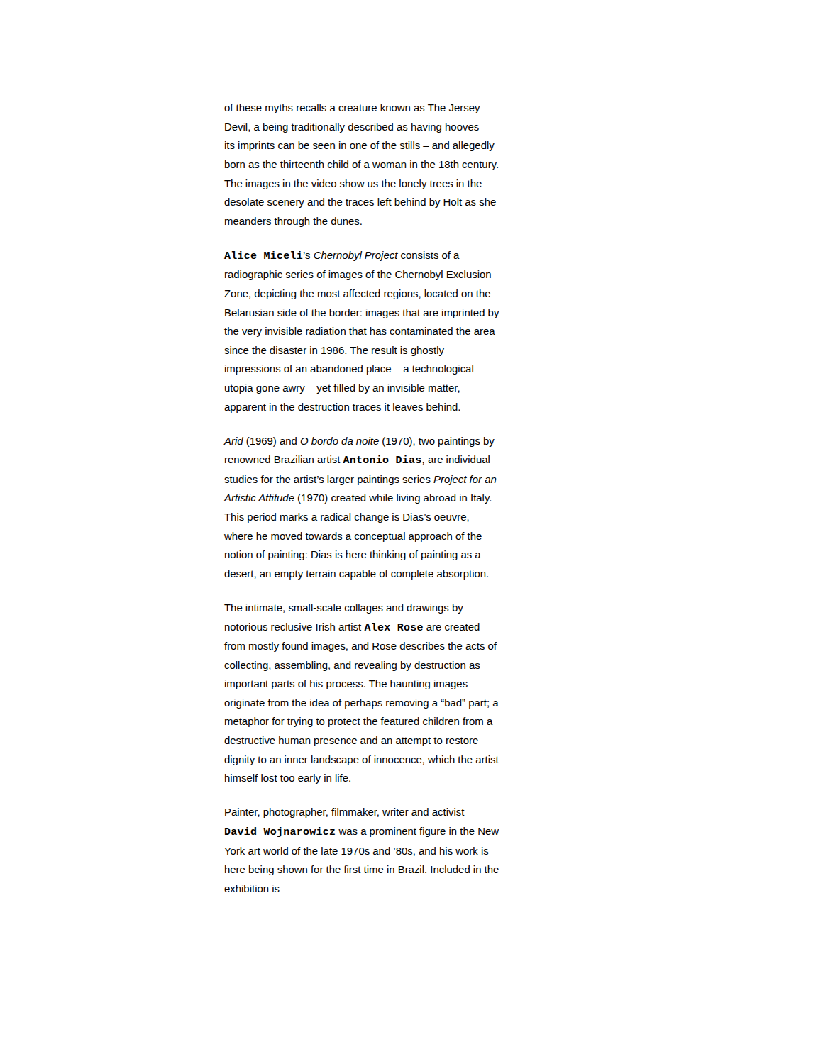of these myths recalls a creature known as The Jersey Devil, a being traditionally described as having hooves – its imprints can be seen in one of the stills – and allegedly born as the thirteenth child of a woman in the 18th century. The images in the video show us the lonely trees in the desolate scenery and the traces left behind by Holt as she meanders through the dunes.
Alice Miceli’s Chernobyl Project consists of a radiographic series of images of the Chernobyl Exclusion Zone, depicting the most affected regions, located on the Belarusian side of the border: images that are imprinted by the very invisible radiation that has contaminated the area since the disaster in 1986. The result is ghostly impressions of an abandoned place – a technological utopia gone awry – yet filled by an invisible matter, apparent in the destruction traces it leaves behind.
Arid (1969) and O bordo da noite (1970), two paintings by renowned Brazilian artist Antonio Dias, are individual studies for the artist’s larger paintings series Project for an Artistic Attitude (1970) created while living abroad in Italy. This period marks a radical change is Dias’s oeuvre, where he moved towards a conceptual approach of the notion of painting: Dias is here thinking of painting as a desert, an empty terrain capable of complete absorption.
The intimate, small-scale collages and drawings by notorious reclusive Irish artist Alex Rose are created from mostly found images, and Rose describes the acts of collecting, assembling, and revealing by destruction as important parts of his process. The haunting images originate from the idea of perhaps removing a “bad” part; a metaphor for trying to protect the featured children from a destructive human presence and an attempt to restore dignity to an inner landscape of innocence, which the artist himself lost too early in life.
Painter, photographer, filmmaker, writer and activist David Wojnarowicz was a prominent figure in the New York art world of the late 1970s and ’80s, and his work is here being shown for the first time in Brazil. Included in the exhibition is